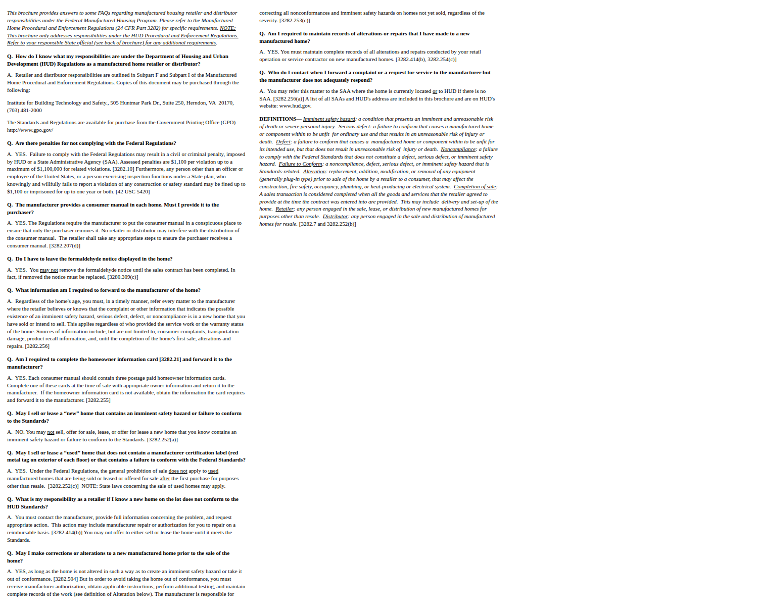This brochure provides answers to some FAQs regarding manufactured housing retailer and distributor responsibilities under the Federal Manufactured Housing Program. Please refer to the Manufactured Home Procedural and Enforcement Regulations (24 CFR Part 3282) for specific requirements. NOTE: This brochure only addresses responsibilities under the HUD Procedural and Enforcement Regulations. Refer to your responsible State official (see back of brochure) for any additional requirements.
Q. How do I know what my responsibilities are under the Department of Housing and Urban Development (HUD) Regulations as a manufactured home retailer or distributor?
A. Retailer and distributor responsibilities are outlined in Subpart F and Subpart I of the Manufactured Home Procedural and Enforcement Regulations. Copies of this document may be purchased through the following:
Institute for Building Technology and Safety., 505 Huntmar Park Dr., Suite 250, Herndon, VA 20170, (703) 481-2000
The Standards and Regulations are available for purchase from the Government Printing Office (GPO) http://www.gpo.gov/
Q. Are there penalties for not complying with the Federal Regulations?
A. YES. Failure to comply with the Federal Regulations may result in a civil or criminal penalty, imposed by HUD or a State Administrative Agency (SAA). Assessed penalties are $1,100 per violation up to a maximum of $1,100,000 for related violations. [3282.10] Furthermore, any person other than an officer or employee of the United States, or a person exercising inspection functions under a State plan, who knowingly and willfully fails to report a violation of any construction or safety standard may be fined up to $1,100 or imprisoned for up to one year or both. [42 USC 5420]
Q. The manufacturer provides a consumer manual in each home. Must I provide it to the purchaser?
A. YES. The Regulations require the manufacturer to put the consumer manual in a conspicuous place to ensure that only the purchaser removes it. No retailer or distributor may interfere with the distribution of the consumer manual. The retailer shall take any appropriate steps to ensure the purchaser receives a consumer manual. [3282.207(d)]
Q. Do I have to leave the formaldehyde notice displayed in the home?
A. YES. You may not remove the formaldehyde notice until the sales contract has been completed. In fact, if removed the notice must be replaced. [3280.309(c)]
Q. What information am I required to forward to the manufacturer of the home?
A. Regardless of the home's age, you must, in a timely manner, refer every matter to the manufacturer where the retailer believes or knows that the complaint or other information that indicates the possible existence of an imminent safety hazard, serious defect, defect, or noncompliance is in a new home that you have sold or intend to sell. This applies regardless of who provided the service work or the warranty status of the home. Sources of information include, but are not limited to, consumer complaints, transportation damage, product recall information, and, until the completion of the home's first sale, alterations and repairs. [3282.256]
Q. Am I required to complete the homeowner information card [3282.21] and forward it to the manufacturer?
A. YES. Each consumer manual should contain three postage paid homeowner information cards. Complete one of these cards at the time of sale with appropriate owner information and return it to the manufacturer. If the homeowner information card is not available, obtain the information the card requires and forward it to the manufacturer. [3282.255]
Q. May I sell or lease a “new” home that contains an imminent safety hazard or failure to conform to the Standards?
A. NO. You may not sell, offer for sale, lease, or offer for lease a new home that you know contains an imminent safety hazard or failure to conform to the Standards. [3282.252(a)]
Q. May I sell or lease a “used” home that does not contain a manufacturer certification label (red metal tag on exterior of each floor) or that contains a failure to conform with the Federal Standards?
A. YES. Under the Federal Regulations, the general prohibition of sale does not apply to used manufactured homes that are being sold or leased or offered for sale after the first purchase for purposes other than resale. [3282.252(c)] NOTE: State laws concerning the sale of used homes may apply.
Q. What is my responsibility as a retailer if I know a new home on the lot does not conform to the HUD Standards?
A. You must contact the manufacturer, provide full information concerning the problem, and request appropriate action. This action may include manufacturer repair or authorization for you to repair on a reimbursable basis. [3282.414(b)] You may not offer to either sell or lease the home until it meets the Standards.
Q. May I make corrections or alterations to a new manufactured home prior to the sale of the home?
A. YES, as long as the home is not altered in such a way as to create an imminent safety hazard or take it out of conformance. [3282.504] But in order to avoid taking the home out of conformance, you must receive manufacturer authorization, obtain applicable instructions, perform additional testing, and maintain complete records of the work (see definition of Alteration below). The manufacturer is responsible for correcting all nonconformances and imminent safety hazards on homes not yet sold, regardless of the severity. [3282.253(c)]
Q. Am I required to maintain records of alterations or repairs that I have made to a new manufactured home?
A. YES. You must maintain complete records of all alterations and repairs conducted by your retail operation or service contractor on new manufactured homes. [3282.414(b), 3282.254(c)]
Q. Who do I contact when I forward a complaint or a request for service to the manufacturer but the manufacturer does not adequately respond?
A. You may refer this matter to the SAA where the home is currently located or to HUD if there is no SAA. [3282.256(a)] A list of all SAAs and HUD's address are included in this brochure and are on HUD's website: www.hud.gov.
DEFINITIONS— Imminent safety hazard: a condition that presents an imminent and unreasonable risk of death or severe personal injury. Serious defect: a failure to conform that causes a manufactured home or component within to be unfit for ordinary use and that results in an unreasonable risk of injury or death. Defect: a failure to conform that causes a manufactured home or component within to be unfit for its intended use, but that does not result in unreasonable risk of injury or death. Noncompliance: a failure to comply with the Federal Standards that does not constitute a defect, serious defect, or imminent safety hazard. Failure to Conform: a noncompliance, defect, serious defect, or imminent safety hazard that is Standards-related. Alteration: replacement, addition, modification, or removal of any equipment (generally plug-in type) prior to sale of the home by a retailer to a consumer, that may affect the construction, fire safety, occupancy, plumbing, or heat-producing or electrical system. Completion of sale: A sales transaction is considered completed when all the goods and services that the retailer agreed to provide at the time the contract was entered into are provided. This may include delivery and set-up of the home. Retailer: any person engaged in the sale, lease, or distribution of new manufactured homes for purposes other than resale. Distributor: any person engaged in the sale and distribution of manufactured homes for resale. [3282.7 and 3282.252(b)]